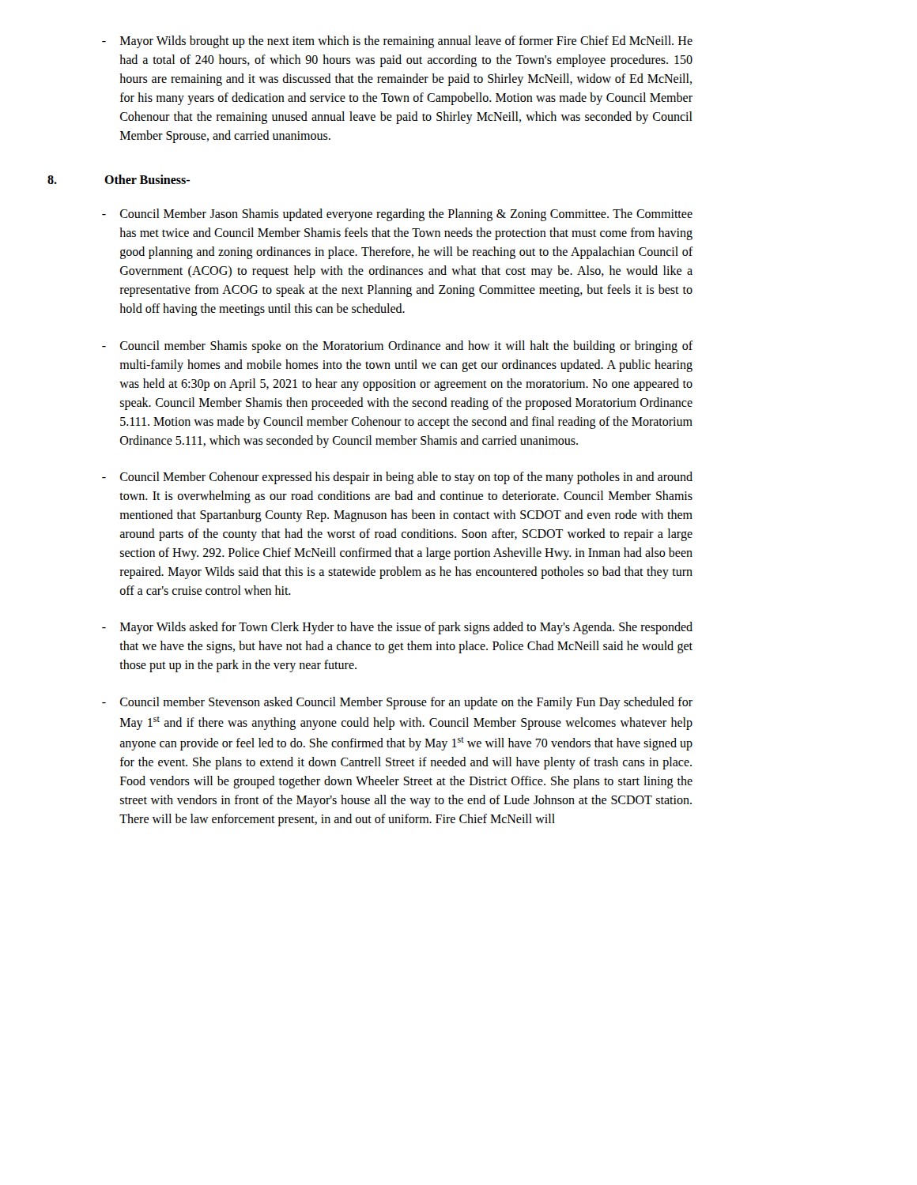Mayor Wilds brought up the next item which is the remaining annual leave of former Fire Chief Ed McNeill. He had a total of 240 hours, of which 90 hours was paid out according to the Town's employee procedures. 150 hours are remaining and it was discussed that the remainder be paid to Shirley McNeill, widow of Ed McNeill, for his many years of dedication and service to the Town of Campobello. Motion was made by Council Member Cohenour that the remaining unused annual leave be paid to Shirley McNeill, which was seconded by Council Member Sprouse, and carried unanimous.
8. Other Business-
Council Member Jason Shamis updated everyone regarding the Planning & Zoning Committee. The Committee has met twice and Council Member Shamis feels that the Town needs the protection that must come from having good planning and zoning ordinances in place. Therefore, he will be reaching out to the Appalachian Council of Government (ACOG) to request help with the ordinances and what that cost may be. Also, he would like a representative from ACOG to speak at the next Planning and Zoning Committee meeting, but feels it is best to hold off having the meetings until this can be scheduled.
Council member Shamis spoke on the Moratorium Ordinance and how it will halt the building or bringing of multi-family homes and mobile homes into the town until we can get our ordinances updated. A public hearing was held at 6:30p on April 5, 2021 to hear any opposition or agreement on the moratorium. No one appeared to speak. Council Member Shamis then proceeded with the second reading of the proposed Moratorium Ordinance 5.111. Motion was made by Council member Cohenour to accept the second and final reading of the Moratorium Ordinance 5.111, which was seconded by Council member Shamis and carried unanimous.
Council Member Cohenour expressed his despair in being able to stay on top of the many potholes in and around town. It is overwhelming as our road conditions are bad and continue to deteriorate. Council Member Shamis mentioned that Spartanburg County Rep. Magnuson has been in contact with SCDOT and even rode with them around parts of the county that had the worst of road conditions. Soon after, SCDOT worked to repair a large section of Hwy. 292. Police Chief McNeill confirmed that a large portion Asheville Hwy. in Inman had also been repaired. Mayor Wilds said that this is a statewide problem as he has encountered potholes so bad that they turn off a car's cruise control when hit.
Mayor Wilds asked for Town Clerk Hyder to have the issue of park signs added to May's Agenda. She responded that we have the signs, but have not had a chance to get them into place. Police Chad McNeill said he would get those put up in the park in the very near future.
Council member Stevenson asked Council Member Sprouse for an update on the Family Fun Day scheduled for May 1st and if there was anything anyone could help with. Council Member Sprouse welcomes whatever help anyone can provide or feel led to do. She confirmed that by May 1st we will have 70 vendors that have signed up for the event. She plans to extend it down Cantrell Street if needed and will have plenty of trash cans in place. Food vendors will be grouped together down Wheeler Street at the District Office. She plans to start lining the street with vendors in front of the Mayor's house all the way to the end of Lude Johnson at the SCDOT station. There will be law enforcement present, in and out of uniform. Fire Chief McNeill will